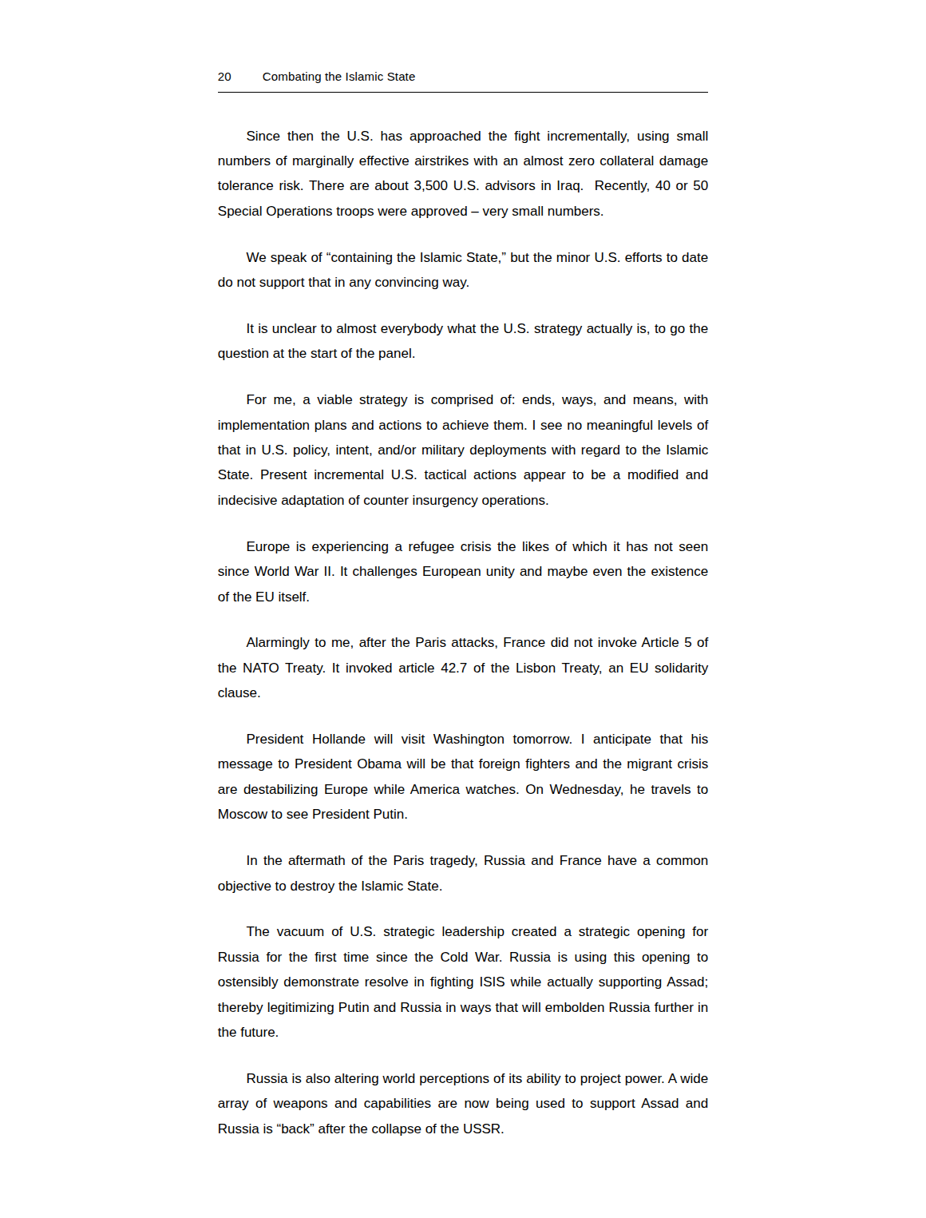20 Combating the Islamic State
Since then the U.S. has approached the fight incrementally, using small numbers of marginally effective airstrikes with an almost zero collateral damage tolerance risk. There are about 3,500 U.S. advisors in Iraq. Recently, 40 or 50 Special Operations troops were approved – very small numbers.
We speak of “containing the Islamic State,” but the minor U.S. efforts to date do not support that in any convincing way.
It is unclear to almost everybody what the U.S. strategy actually is, to go the question at the start of the panel.
For me, a viable strategy is comprised of: ends, ways, and means, with implementation plans and actions to achieve them. I see no meaningful levels of that in U.S. policy, intent, and/or military deployments with regard to the Islamic State. Present incremental U.S. tactical actions appear to be a modified and indecisive adaptation of counter insurgency operations.
Europe is experiencing a refugee crisis the likes of which it has not seen since World War II. It challenges European unity and maybe even the existence of the EU itself.
Alarmingly to me, after the Paris attacks, France did not invoke Article 5 of the NATO Treaty. It invoked article 42.7 of the Lisbon Treaty, an EU solidarity clause.
President Hollande will visit Washington tomorrow. I anticipate that his message to President Obama will be that foreign fighters and the migrant crisis are destabilizing Europe while America watches. On Wednesday, he travels to Moscow to see President Putin.
In the aftermath of the Paris tragedy, Russia and France have a common objective to destroy the Islamic State.
The vacuum of U.S. strategic leadership created a strategic opening for Russia for the first time since the Cold War. Russia is using this opening to ostensibly demonstrate resolve in fighting ISIS while actually supporting Assad; thereby legitimizing Putin and Russia in ways that will embolden Russia further in the future.
Russia is also altering world perceptions of its ability to project power. A wide array of weapons and capabilities are now being used to support Assad and Russia is “back” after the collapse of the USSR.